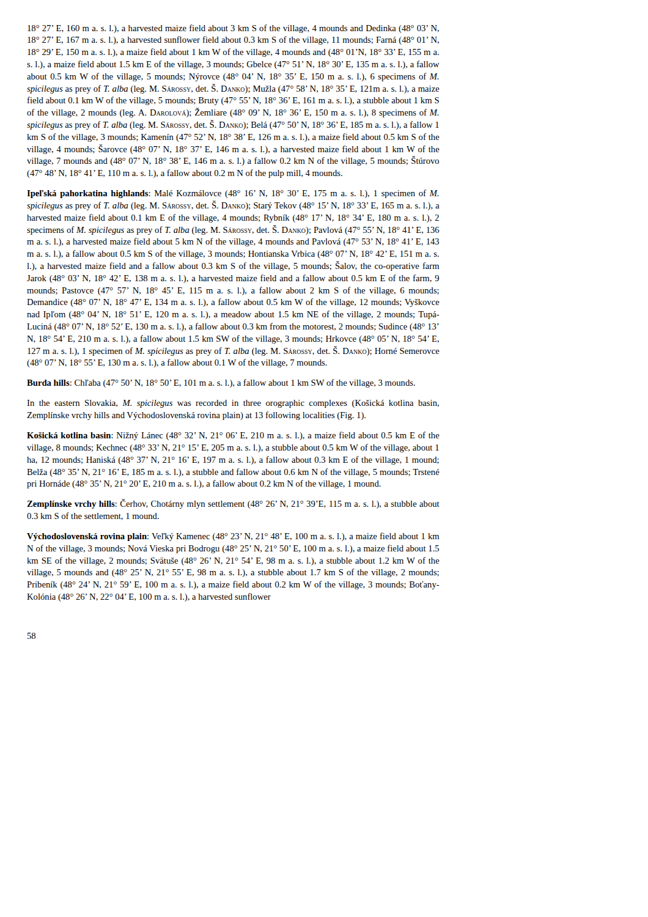18° 27’ E, 160 m a. s. l.), a harvested maize field about 3 km S of the village, 4 mounds and Dedinka (48° 03’ N, 18° 27’ E, 167 m a. s. l.), a harvested sunflower field about 0.3 km S of the village, 11 mounds; Farná (48° 01’ N, 18° 29’ E, 150 m a. s. l.), a maize field about 1 km W of the village, 4 mounds and (48° 01’N, 18° 33’ E, 155 m a. s. l.), a maize field about 1.5 km E of the village, 3 mounds; Gbelce (47° 51’ N, 18° 30’ E, 135 m a. s. l.), a fallow about 0.5 km W of the village, 5 mounds; Nýrovce (48° 04’ N, 18° 35’ E, 150 m a. s. l.), 6 specimens of M. spicilegus as prey of T. alba (leg. M. Sárossy, det. Š. Danko); Mužla (47° 58’ N, 18° 35’ E, 121m a. s. l.), a maize field about 0.1 km W of the village, 5 mounds; Bruty (47° 55’ N, 18° 36’ E, 161 m a. s. l.), a stubble about 1 km S of the village, 2 mounds (leg. A. Darolová); Žemliare (48° 09’ N, 18° 36’ E, 150 m a. s. l.), 8 specimens of M. spicilegus as prey of T. alba (leg. M. Sárossy, det. Š. Danko); Belá (47° 50’ N, 18° 36’ E, 185 m a. s. l.), a fallow 1 km S of the village, 3 mounds; Kamenín (47° 52’ N, 18° 38’ E, 126 m a. s. l.), a maize field about 0.5 km S of the village, 4 mounds; Šarovce (48° 07’ N, 18° 37’ E, 146 m a. s. l.), a harvested maize field about 1 km W of the village, 7 mounds and (48° 07’ N, 18° 38’ E, 146 m a. s. l.) a fallow 0.2 km N of the village, 5 mounds; Štúrovo (47° 48’ N, 18° 41’ E, 110 m a. s. l.), a fallow about 0.2 m N of the pulp mill, 4 mounds.
Ipeľská pahorkatina highlands: Malé Kozmálovce (48° 16’ N, 18° 30’ E, 175 m a. s. l.), 1 specimen of M. spicilegus as prey of T. alba (leg. M. Sárossy, det. Š. Danko); Starý Tekov (48° 15’ N, 18° 33’ E, 165 m a. s. l.), a harvested maize field about 0.1 km E of the village, 4 mounds; Rybník (48° 17’ N, 18° 34’ E, 180 m a. s. l.), 2 specimens of M. spicilegus as prey of T. alba (leg. M. Sárossy, det. Š. Danko); Pavlová (47° 55’ N, 18° 41’ E, 136 m a. s. l.), a harvested maize field about 5 km N of the village, 4 mounds and Pavlová (47° 53’ N, 18° 41’ E, 143 m a. s. l.), a fallow about 0.5 km S of the village, 3 mounds; Hontianska Vrbica (48° 07’ N, 18° 42’ E, 151 m a. s. l.), a harvested maize field and a fallow about 0.3 km S of the village, 5 mounds; Šalov, the co-operative farm Jarok (48° 03’ N, 18° 42’ E, 138 m a. s. l.), a harvested maize field and a fallow about 0.5 km E of the farm, 9 mounds; Pastovce (47° 57’ N, 18° 45’ E, 115 m a. s. l.), a fallow about 2 km S of the village, 6 mounds; Demandice (48° 07’ N, 18° 47’ E, 134 m a. s. l.), a fallow about 0.5 km W of the village, 12 mounds; Vyškovce nad Ipľom (48° 04’ N, 18° 51’ E, 120 m a. s. l.), a meadow about 1.5 km NE of the village, 2 mounds; Tupá-Luciná (48° 07’ N, 18° 52’ E, 130 m a. s. l.), a fallow about 0.3 km from the motorest, 2 mounds; Sudince (48° 13’ N, 18° 54’ E, 210 m a. s. l.), a fallow about 1.5 km SW of the village, 3 mounds; Hrkovce (48° 05’ N, 18° 54’ E, 127 m a. s. l.), 1 specimen of M. spicilegus as prey of T. alba (leg. M. Sárossy, det. Š. Danko); Horné Semerovce (48° 07’ N, 18° 55’ E, 130 m a. s. l.), a fallow about 0.1 W of the village, 7 mounds.
Burda hills: Chľaba (47° 50’ N, 18° 50’ E, 101 m a. s. l.), a fallow about 1 km SW of the village, 3 mounds.
In the eastern Slovakia, M. spicilegus was recorded in three orographic complexes (Košická kotlina basin, Zemplínske vrchy hills and Východoslovenská rovina plain) at 13 following localities (Fig. 1).
Košická kotlina basin: Nižný Lánec (48° 32’ N, 21° 06’ E, 210 m a. s. l.), a maize field about 0.5 km E of the village, 8 mounds; Kechnec (48° 33’ N, 21° 15’ E, 205 m a. s. l.), a stubble about 0.5 km W of the village, about 1 ha, 12 mounds; Haniská (48° 37’ N, 21° 16’ E, 197 m a. s. l.), a fallow about 0.3 km E of the village, 1 mound; Belža (48° 35’ N, 21° 16’ E, 185 m a. s. l.), a stubble and fallow about 0.6 km N of the village, 5 mounds; Trstené pri Hornáde (48° 35’ N, 21° 20’ E, 210 m a. s. l.), a fallow about 0.2 km N of the village, 1 mound.
Zemplínske vrchy hills: Čerhov, Chotárny mlyn settlement (48° 26’ N, 21° 39’E, 115 m a. s. l.), a stubble about 0.3 km S of the settlement, 1 mound.
Východoslovenská rovina plain: Veľký Kamenec (48° 23’ N, 21° 48’ E, 100 m a. s. l.), a maize field about 1 km N of the village, 3 mounds; Nová Vieska pri Bodrogu (48° 25’ N, 21° 50’ E, 100 m a. s. l.), a maize field about 1.5 km SE of the village, 2 mounds; Svätuše (48° 26’ N, 21° 54’ E, 98 m a. s. l.), a stubble about 1.2 km W of the village, 5 mounds and (48° 25’ N, 21° 55’ E, 98 m a. s. l.), a stubble about 1.7 km S of the village, 2 mounds; Pribeník (48° 24’ N, 21° 59’ E, 100 m a. s. l.), a maize field about 0.2 km W of the village, 3 mounds; Boťany-Kolónia (48° 26’ N, 22° 04’ E, 100 m a. s. l.), a harvested sunflower
58